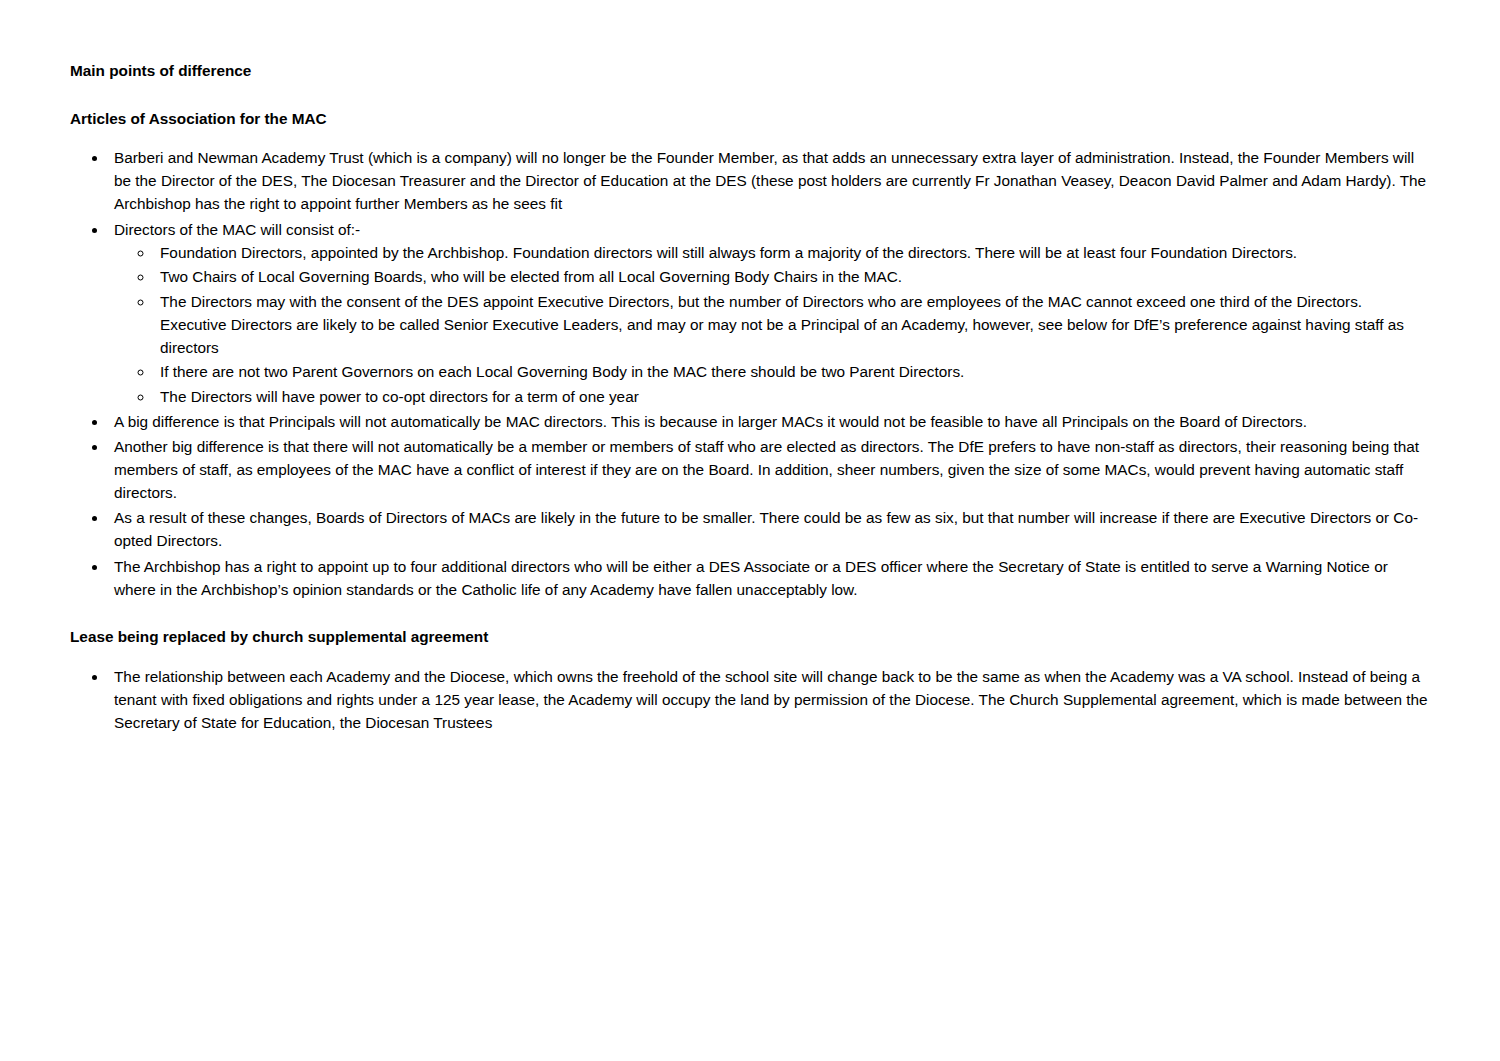Main points of difference
Articles of Association for the MAC
Barberi and Newman Academy Trust (which is a company) will no longer be the Founder Member, as that adds an unnecessary extra layer of administration. Instead, the Founder Members will be the Director of the DES, The Diocesan Treasurer and the Director of Education at the DES (these post holders are currently Fr Jonathan Veasey, Deacon David Palmer and Adam Hardy). The Archbishop has the right to appoint further Members as he sees fit
Directors of the MAC will consist of:-
Foundation Directors, appointed by the Archbishop. Foundation directors will still always form a majority of the directors. There will be at least four Foundation Directors.
Two Chairs of Local Governing Boards, who will be elected from all Local Governing Body Chairs in the MAC.
The Directors may with the consent of the DES appoint Executive Directors, but the number of Directors who are employees of the MAC cannot exceed one third of the Directors. Executive Directors are likely to be called Senior Executive Leaders, and may or may not be a Principal of an Academy, however, see below for DfE’s preference against having staff as directors
If there are not two Parent Governors on each Local Governing Body in the MAC there should be two Parent Directors.
The Directors will have power to co-opt directors for a term of one year
A big difference is that Principals will not automatically be MAC directors. This is because in larger MACs it would not be feasible to have all Principals on the Board of Directors.
Another big difference is that there will not automatically be a member or members of staff who are elected as directors. The DfE prefers to have non-staff as directors, their reasoning being that members of staff, as employees of the MAC have a conflict of interest if they are on the Board. In addition, sheer numbers, given the size of some MACs, would prevent having automatic staff directors.
As a result of these changes, Boards of Directors of MACs are likely in the future to be smaller. There could be as few as six, but that number will increase if there are Executive Directors or Co-opted Directors.
The Archbishop has a right to appoint up to four additional directors who will be either a DES Associate or a DES officer where the Secretary of State is entitled to serve a Warning Notice or where in the Archbishop’s opinion standards or the Catholic life of any Academy have fallen unacceptably low.
Lease being replaced by church supplemental agreement
The relationship between each Academy and the Diocese, which owns the freehold of the school site will change back to be the same as when the Academy was a VA school. Instead of being a tenant with fixed obligations and rights under a 125 year lease, the Academy will occupy the land by permission of the Diocese. The Church Supplemental agreement, which is made between the Secretary of State for Education, the Diocesan Trustees